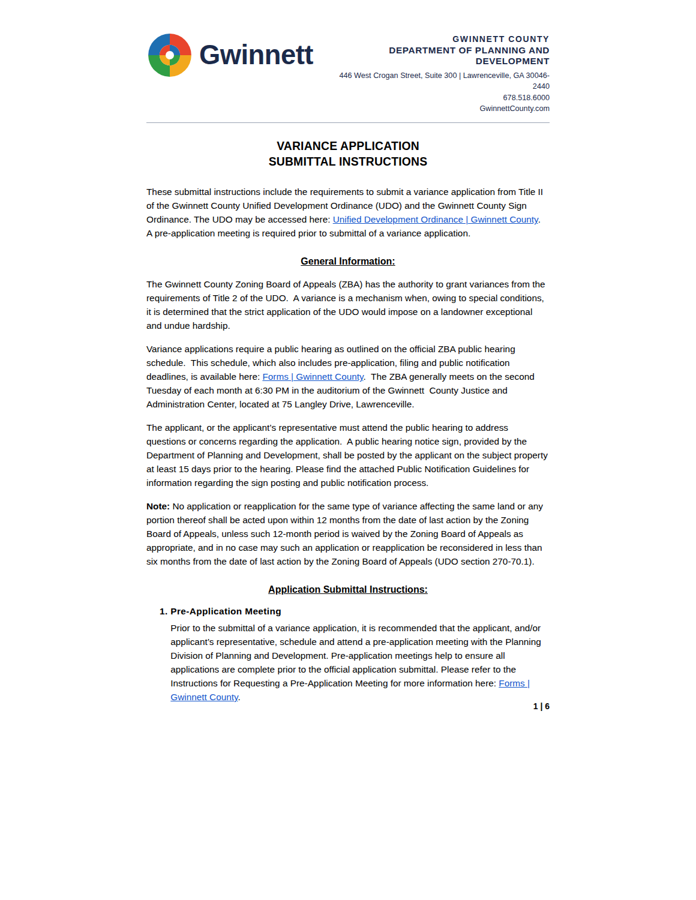Gwinnett
GWINNETT COUNTY
DEPARTMENT OF PLANNING AND DEVELOPMENT
446 West Crogan Street, Suite 300 | Lawrenceville, GA 30046-2440
678.518.6000
GwinnettCounty.com
VARIANCE APPLICATION
SUBMITTAL INSTRUCTIONS
These submittal instructions include the requirements to submit a variance application from Title II of the Gwinnett County Unified Development Ordinance (UDO) and the Gwinnett County Sign Ordinance. The UDO may be accessed here: Unified Development Ordinance | Gwinnett County. A pre-application meeting is required prior to submittal of a variance application.
General Information:
The Gwinnett County Zoning Board of Appeals (ZBA) has the authority to grant variances from the requirements of Title 2 of the UDO. A variance is a mechanism when, owing to special conditions, it is determined that the strict application of the UDO would impose on a landowner exceptional and undue hardship.
Variance applications require a public hearing as outlined on the official ZBA public hearing schedule. This schedule, which also includes pre-application, filing and public notification deadlines, is available here: Forms | Gwinnett County. The ZBA generally meets on the second Tuesday of each month at 6:30 PM in the auditorium of the Gwinnett County Justice and Administration Center, located at 75 Langley Drive, Lawrenceville.
The applicant, or the applicant’s representative must attend the public hearing to address questions or concerns regarding the application. A public hearing notice sign, provided by the Department of Planning and Development, shall be posted by the applicant on the subject property at least 15 days prior to the hearing. Please find the attached Public Notification Guidelines for information regarding the sign posting and public notification process.
Note: No application or reapplication for the same type of variance affecting the same land or any portion thereof shall be acted upon within 12 months from the date of last action by the Zoning Board of Appeals, unless such 12-month period is waived by the Zoning Board of Appeals as appropriate, and in no case may such an application or reapplication be reconsidered in less than six months from the date of last action by the Zoning Board of Appeals (UDO section 270-70.1).
Application Submittal Instructions:
Pre-Application Meeting
Prior to the submittal of a variance application, it is recommended that the applicant, and/or applicant’s representative, schedule and attend a pre-application meeting with the Planning Division of Planning and Development. Pre-application meetings help to ensure all applications are complete prior to the official application submittal. Please refer to the Instructions for Requesting a Pre-Application Meeting for more information here: Forms | Gwinnett County.
1 | 6